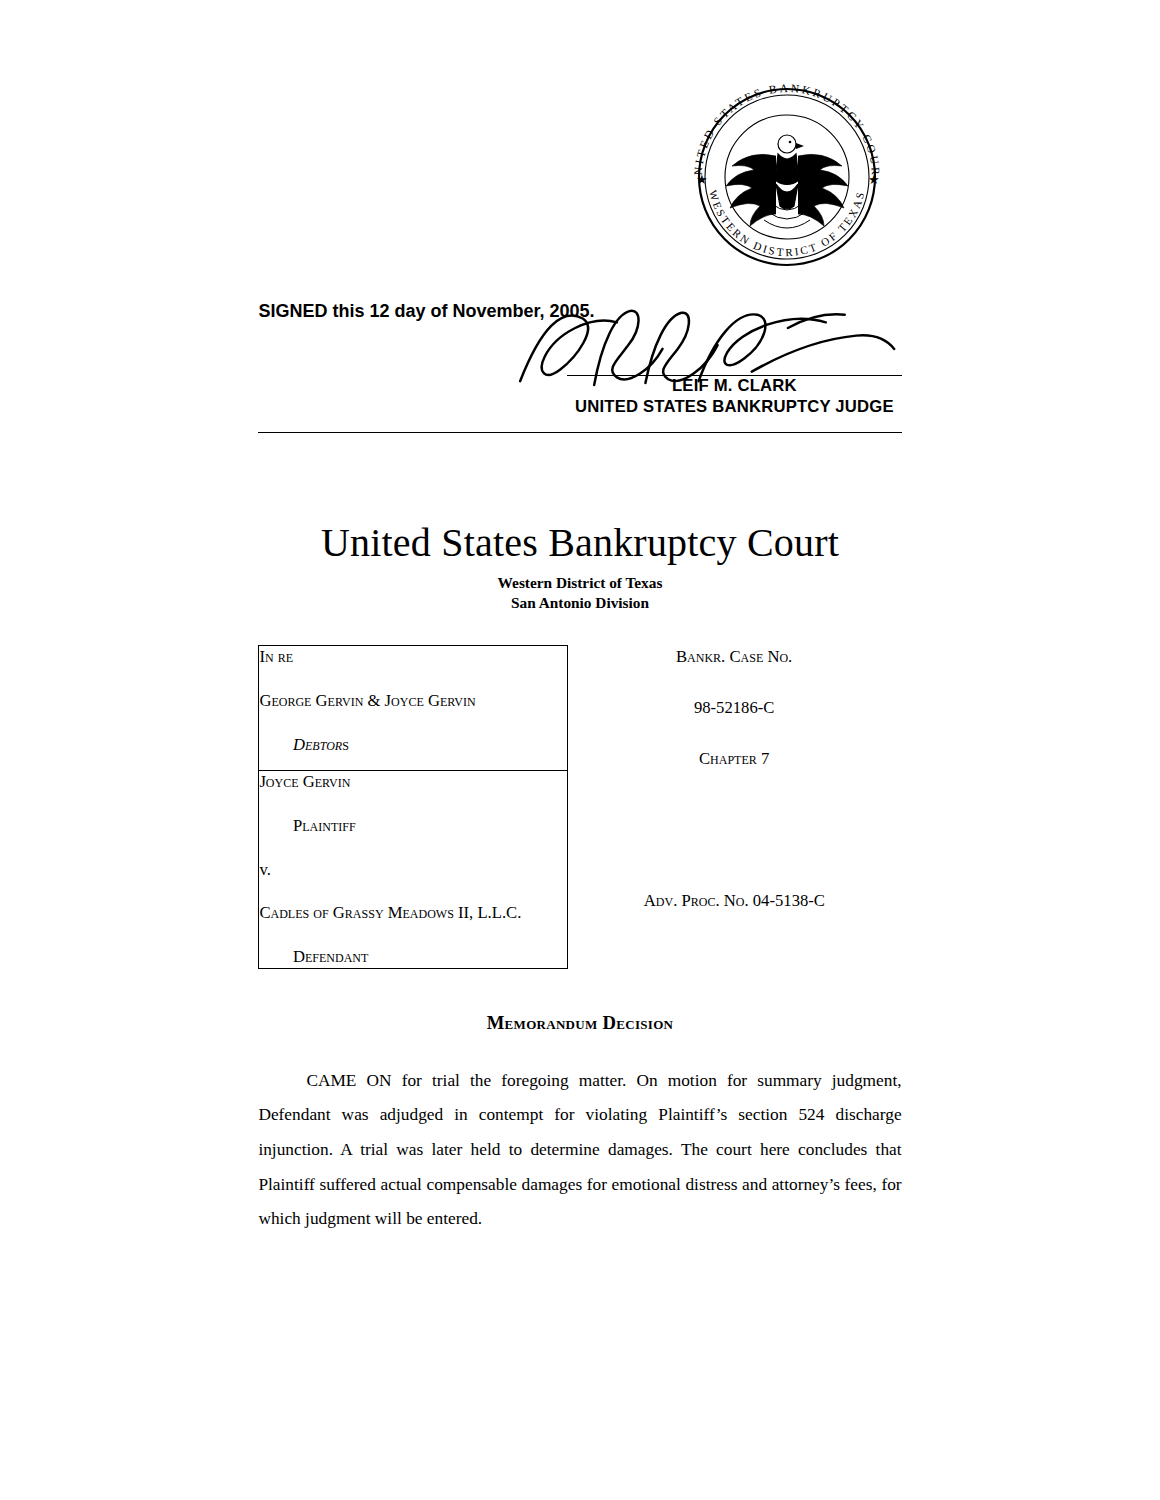UNITED STATES BANKRUPTCY COURT WESTERN DISTRICT OF TEXAS ★ ★
SIGNED this 12 day of November, 2005.
LEIF M. CLARK
UNITED STATES BANKRUPTCY JUDGE
United States Bankruptcy Court
Western District of Texas
San Antonio Division
| In re George Gervin & Joyce Gervin Debtor s | Bankr. Case No. 98-52186-C Chapter 7 |
| Joyce Gervin Plaintiff v. Cadles of Grassy Meadows II, L.L.C. Defendant | Adv. Proc. No. 04-5138-C |
Memorandum Decision
CAME ON for trial the foregoing matter. On motion for summary judgment, Defendant was adjudged in contempt for violating Plaintiff’s section 524 discharge injunction. A trial was later held to determine damages. The court here concludes that Plaintiff suffered actual compensable damages for emotional distress and attorney’s fees, for which judgment will be entered.